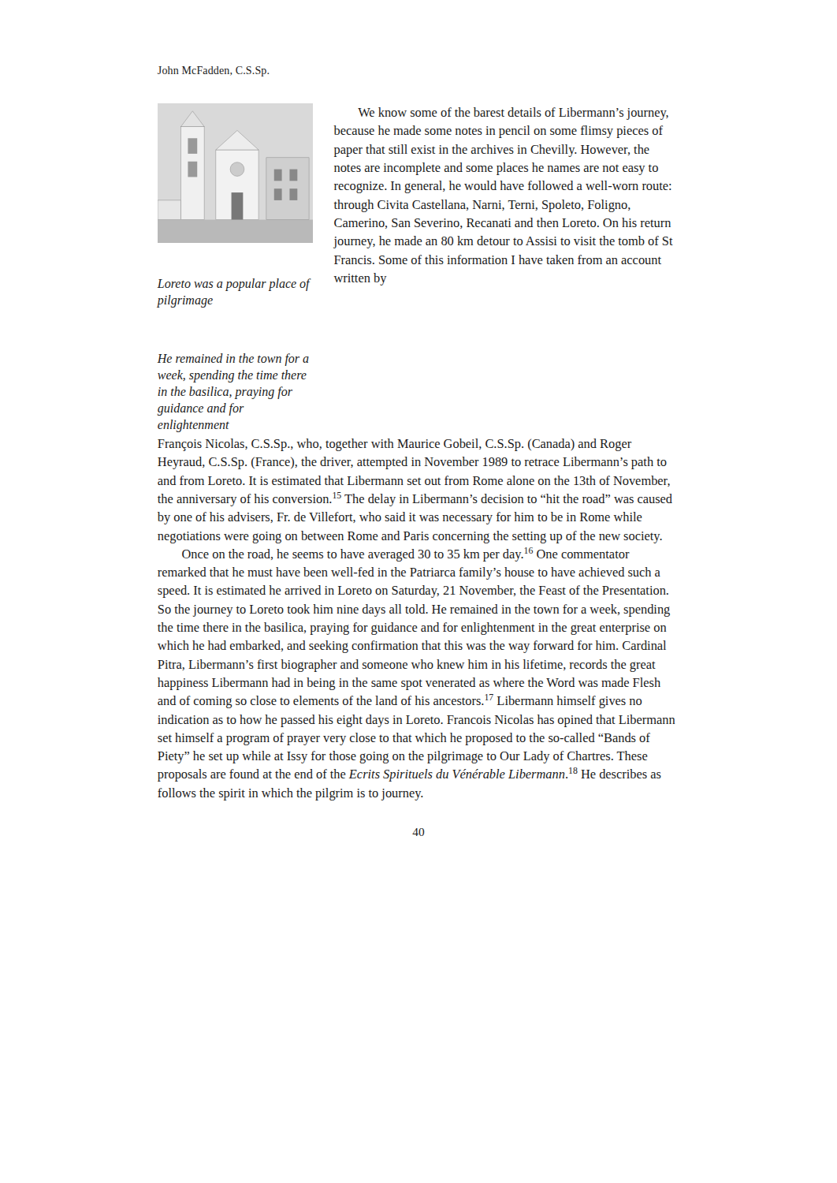John McFadden, C.S.Sp.
Loreto was a popular place of pilgrimage
He remained in the town for a week, spending the time there in the basilica, praying for guidance and for enlightenment
We know some of the barest details of Libermann’s journey, because he made some notes in pencil on some flimsy pieces of paper that still exist in the archives in Chevilly. However, the notes are incomplete and some places he names are not easy to recognize. In general, he would have followed a well-worn route: through Civita Castellana, Narni, Terni, Spoleto, Foligno, Camerino, San Severino, Recanati and then Loreto. On his return journey, he made an 80 km detour to Assisi to visit the tomb of St Francis. Some of this information I have taken from an account written by
François Nicolas, C.S.Sp., who, together with Maurice Gobeil, C.S.Sp. (Canada) and Roger Heyraud, C.S.Sp. (France), the driver, attempted in November 1989 to retrace Libermann’s path to and from Loreto. It is estimated that Libermann set out from Rome alone on the 13th of November, the anniversary of his conversion.15 The delay in Libermann’s decision to “hit the road” was caused by one of his advisers, Fr. de Villefort, who said it was necessary for him to be in Rome while negotiations were going on between Rome and Paris concerning the setting up of the new society.
Once on the road, he seems to have averaged 30 to 35 km per day.16 One commentator remarked that he must have been well-fed in the Patriarca family’s house to have achieved such a speed. It is estimated he arrived in Loreto on Saturday, 21 November, the Feast of the Presentation. So the journey to Loreto took him nine days all told. He remained in the town for a week, spending the time there in the basilica, praying for guidance and for enlightenment in the great enterprise on which he had embarked, and seeking confirmation that this was the way forward for him. Cardinal Pitra, Libermann’s first biographer and someone who knew him in his lifetime, records the great happiness Libermann had in being in the same spot venerated as where the Word was made Flesh and of coming so close to elements of the land of his ancestors.17 Libermann himself gives no indication as to how he passed his eight days in Loreto. Francois Nicolas has opined that Libermann set himself a program of prayer very close to that which he proposed to the so-called “Bands of Piety” he set up while at Issy for those going on the pilgrimage to Our Lady of Chartres. These proposals are found at the end of the Ecrits Spirituels du Vénérable Libermann.18 He describes as follows the spirit in which the pilgrim is to journey.
40